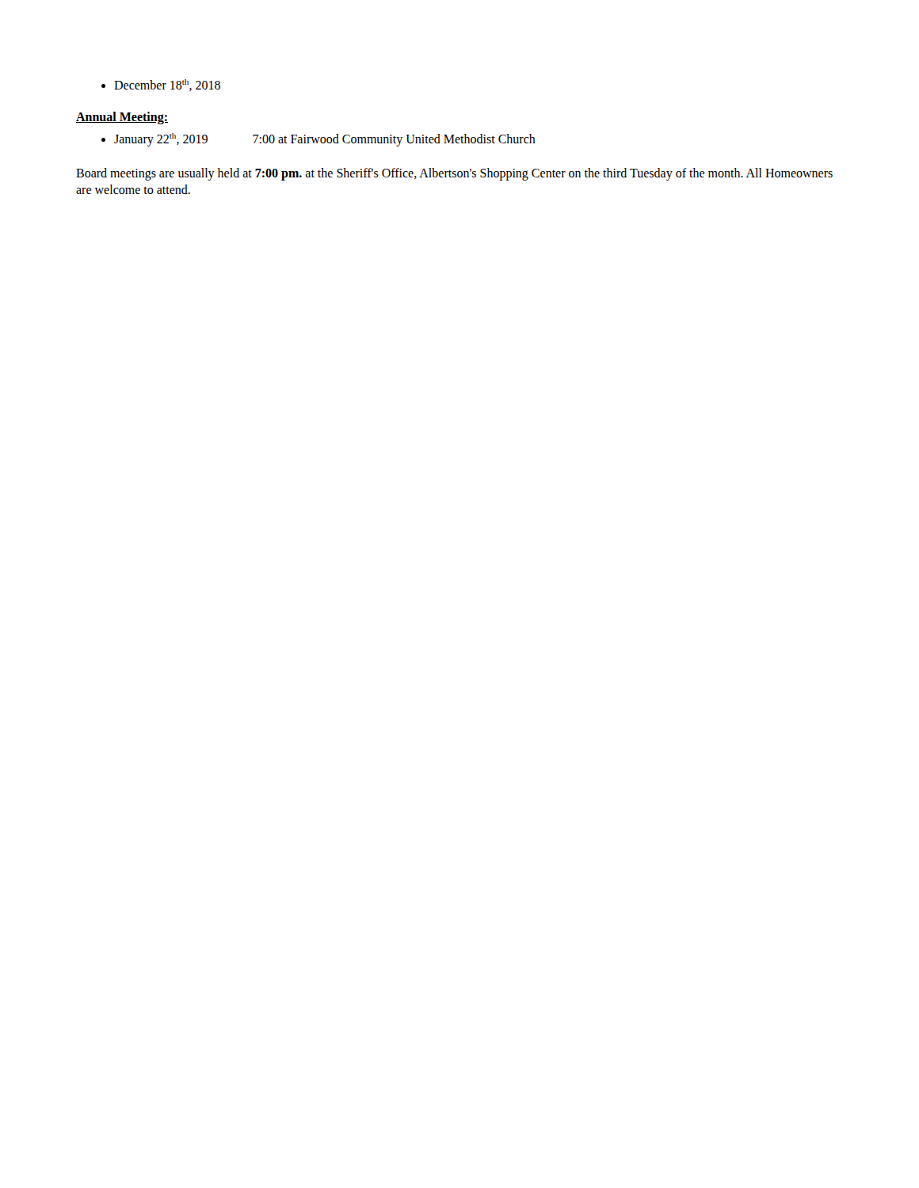December 18th, 2018
Annual Meeting:
January 22th, 20197:00 at Fairwood Community United Methodist Church
Board meetings are usually held at 7:00 pm. at the Sheriff's Office, Albertson's Shopping Center on the third Tuesday of the month. All Homeowners are welcome to attend.